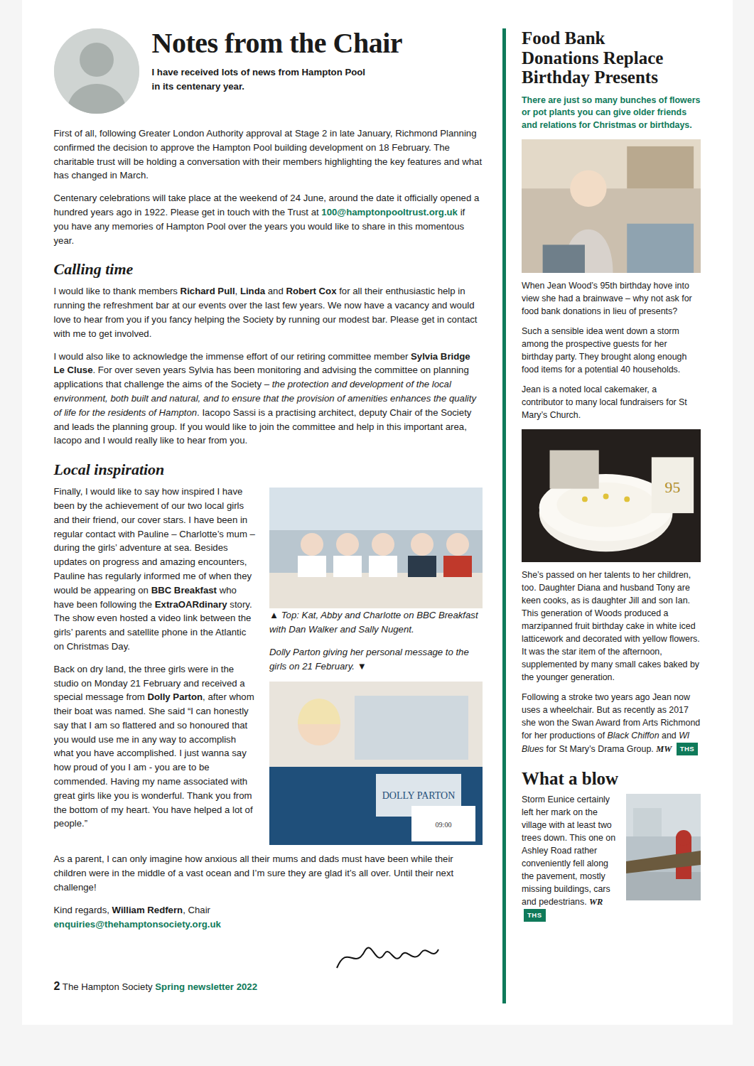Notes from the Chair
I have received lots of news from Hampton Pool
in its centenary year.
First of all, following Greater London Authority approval at Stage 2 in late January, Richmond Planning confirmed the decision to approve the Hampton Pool building development on 18 February. The charitable trust will be holding a conversation with their members highlighting the key features and what has changed in March.
Centenary celebrations will take place at the weekend of 24 June, around the date it officially opened a hundred years ago in 1922. Please get in touch with the Trust at 100@hamptonpooltrust.org.uk if you have any memories of Hampton Pool over the years you would like to share in this momentous year.
Calling time
I would like to thank members Richard Pull, Linda and Robert Cox for all their enthusiastic help in running the refreshment bar at our events over the last few years. We now have a vacancy and would love to hear from you if you fancy helping the Society by running our modest bar. Please get in contact with me to get involved.
I would also like to acknowledge the immense effort of our retiring committee member Sylvia Bridge Le Cluse. For over seven years Sylvia has been monitoring and advising the committee on planning applications that challenge the aims of the Society – the protection and development of the local environment, both built and natural, and to ensure that the provision of amenities enhances the quality of life for the residents of Hampton. Iacopo Sassi is a practising architect, deputy Chair of the Society and leads the planning group. If you would like to join the committee and help in this important area, Iacopo and I would really like to hear from you.
Local inspiration
▲ Top: Kat, Abby and Charlotte on BBC Breakfast with Dan Walker and Sally Nugent.
Dolly Parton giving her personal message to the girls on 21 February. ▼
Finally, I would like to say how inspired I have been by the achievement of our two local girls and their friend, our cover stars. I have been in regular contact with Pauline – Charlotte’s mum – during the girls’ adventure at sea. Besides updates on progress and amazing encounters, Pauline has regularly informed me of when they would be appearing on BBC Breakfast who have been following the ExtraOARdinary story. The show even hosted a video link between the girls’ parents and satellite phone in the Atlantic on Christmas Day.
Back on dry land, the three girls were in the studio on Monday 21 February and received a special message from Dolly Parton, after whom their boat was named. She said “I can honestly say that I am so flattered and so honoured that you would use me in any way to accomplish what you have accomplished. I just wanna say how proud of you I am - you are to be commended. Having my name associated with great girls like you is wonderful. Thank you from the bottom of my heart. You have helped a lot of people.”
As a parent, I can only imagine how anxious all their mums and dads must have been while their children were in the middle of a vast ocean and I’m sure they are glad it’s all over. Until their next challenge!
Kind regards, William Redfern, Chair
enquiries@thehamptonsociety.org.uk
2 The Hampton Society Spring newsletter 2022
Food Bank
Donations Replace
Birthday Presents
There are just so many bunches of flowers or pot plants you can give older friends and relations for Christmas or birthdays.
When Jean Wood’s 95th birthday hove into view she had a brainwave – why not ask for food bank donations in lieu of presents?
Such a sensible idea went down a storm among the prospective guests for her birthday party. They brought along enough food items for a potential 40 households.
Jean is a noted local cakemaker, a contributor to many local fundraisers for St Mary’s Church.
She’s passed on her talents to her children, too. Daughter Diana and husband Tony are keen cooks, as is daughter Jill and son Ian. This generation of Woods produced a marzipanned fruit birthday cake in white iced latticework and decorated with yellow flowers. It was the star item of the afternoon, supplemented by many small cakes baked by the younger generation.
Following a stroke two years ago Jean now uses a wheelchair. But as recently as 2017 she won the Swan Award from Arts Richmond for her productions of Black Chiffon and WI Blues for St Mary’s Drama Group. MW THS
What a blow
Storm Eunice certainly left her mark on the village with at least two trees down. This one on Ashley Road rather conveniently fell along the pavement, mostly missing buildings, cars and pedestrians. WR THS